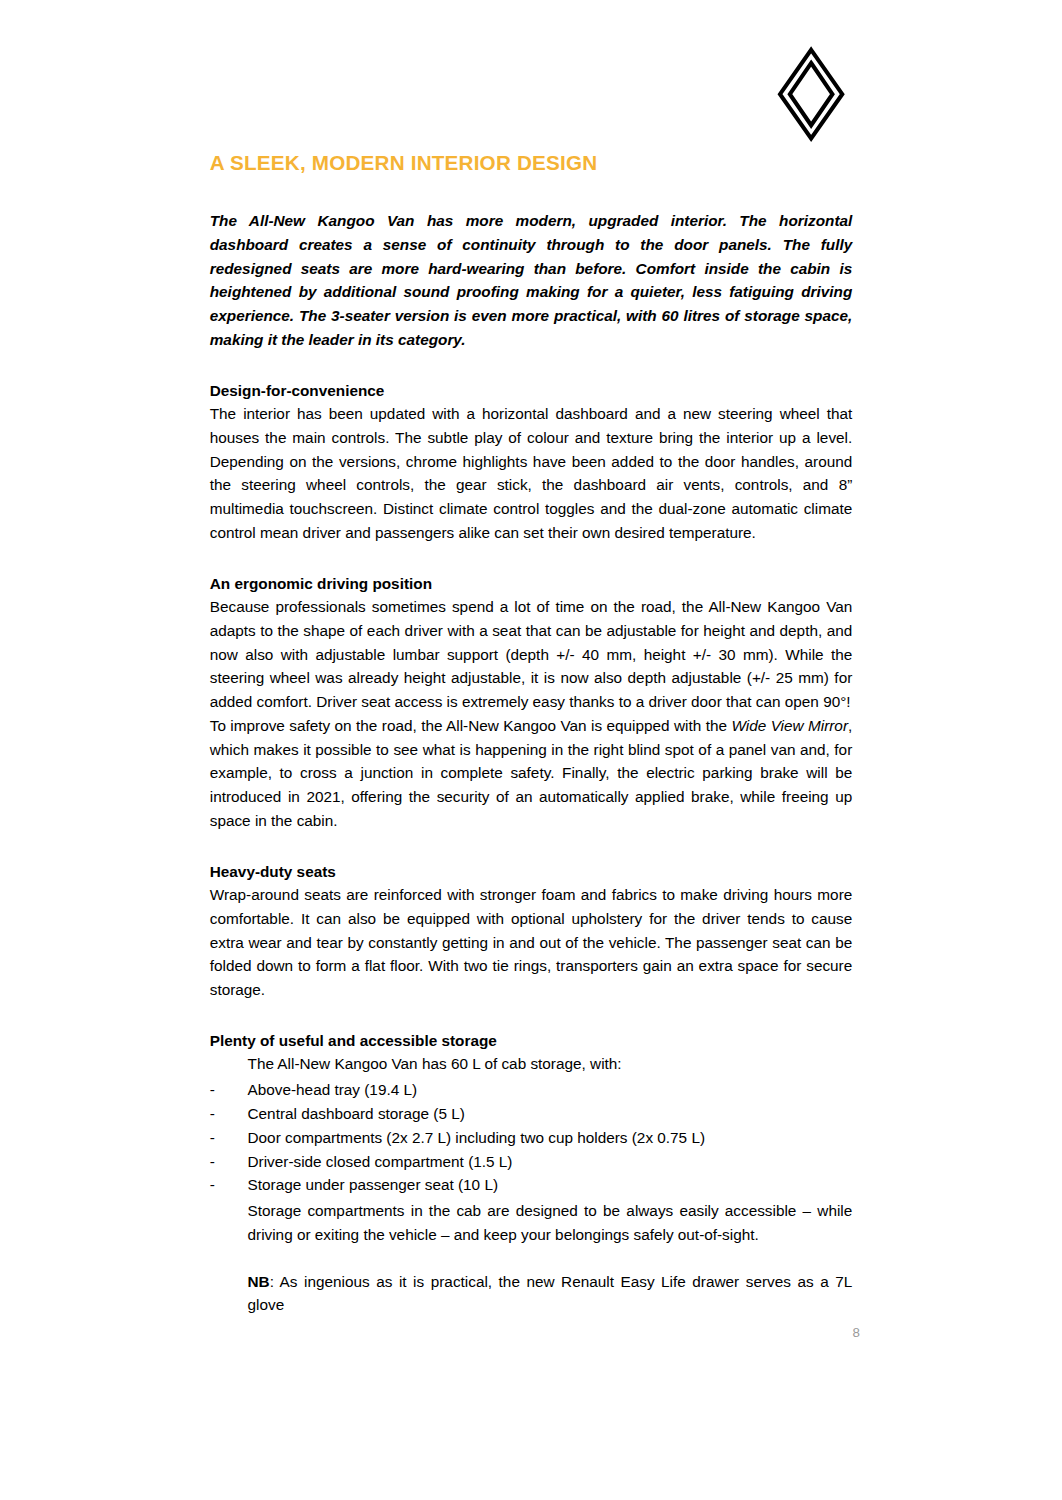A SLEEK, MODERN INTERIOR DESIGN
The All-New Kangoo Van has more modern, upgraded interior. The horizontal dashboard creates a sense of continuity through to the door panels. The fully redesigned seats are more hard-wearing than before. Comfort inside the cabin is heightened by additional sound proofing making for a quieter, less fatiguing driving experience. The 3-seater version is even more practical, with 60 litres of storage space, making it the leader in its category.
Design-for-convenience
The interior has been updated with a horizontal dashboard and a new steering wheel that houses the main controls. The subtle play of colour and texture bring the interior up a level. Depending on the versions, chrome highlights have been added to the door handles, around the steering wheel controls, the gear stick, the dashboard air vents, controls, and 8” multimedia touchscreen. Distinct climate control toggles and the dual-zone automatic climate control mean driver and passengers alike can set their own desired temperature.
An ergonomic driving position
Because professionals sometimes spend a lot of time on the road, the All-New Kangoo Van adapts to the shape of each driver with a seat that can be adjustable for height and depth, and now also with adjustable lumbar support (depth +/- 40 mm, height +/- 30 mm). While the steering wheel was already height adjustable, it is now also depth adjustable (+/- 25 mm) for added comfort. Driver seat access is extremely easy thanks to a driver door that can open 90°!
To improve safety on the road, the All-New Kangoo Van is equipped with the Wide View Mirror, which makes it possible to see what is happening in the right blind spot of a panel van and, for example, to cross a junction in complete safety. Finally, the electric parking brake will be introduced in 2021, offering the security of an automatically applied brake, while freeing up space in the cabin.
Heavy-duty seats
Wrap-around seats are reinforced with stronger foam and fabrics to make driving hours more comfortable. It can also be equipped with optional upholstery for the driver tends to cause extra wear and tear by constantly getting in and out of the vehicle. The passenger seat can be folded down to form a flat floor. With two tie rings, transporters gain an extra space for secure storage.
Plenty of useful and accessible storage
The All-New Kangoo Van has 60 L of cab storage, with:
Above-head tray (19.4 L)
Central dashboard storage (5 L)
Door compartments (2x 2.7 L) including two cup holders (2x 0.75 L)
Driver-side closed compartment (1.5 L)
Storage under passenger seat (10 L)
Storage compartments in the cab are designed to be always easily accessible – while driving or exiting the vehicle – and keep your belongings safely out-of-sight.
NB: As ingenious as it is practical, the new Renault Easy Life drawer serves as a 7L glove
8